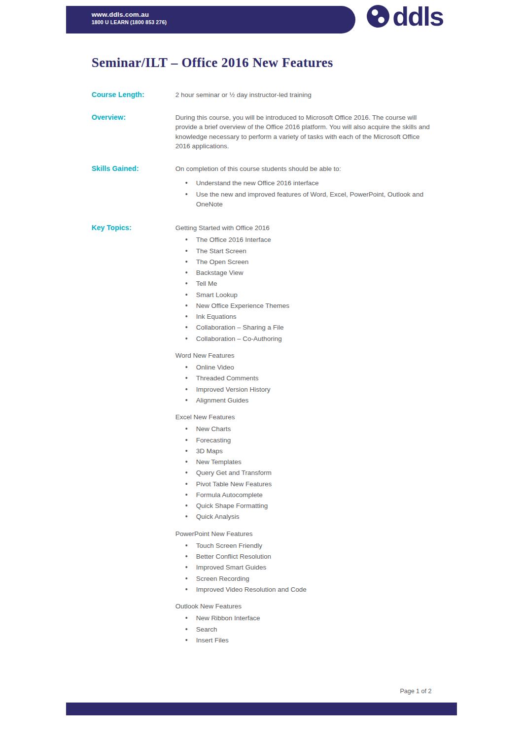www.ddls.com.au
1800 U LEARN (1800 853 276)
ddls
Seminar/ILT – Office 2016 New Features
Course Length:
2 hour seminar or ½ day instructor-led training
Overview:
During this course, you will be introduced to Microsoft Office 2016. The course will provide a brief overview of the Office 2016 platform. You will also acquire the skills and knowledge necessary to perform a variety of tasks with each of the Microsoft Office 2016 applications.
Skills Gained:
On completion of this course students should be able to:
Understand the new Office 2016 interface
Use the new and improved features of Word, Excel, PowerPoint, Outlook and OneNote
Key Topics:
Getting Started with Office 2016
The Office 2016 Interface
The Start Screen
The Open Screen
Backstage View
Tell Me
Smart Lookup
New Office Experience Themes
Ink Equations
Collaboration – Sharing a File
Collaboration – Co-Authoring
Word New Features
Online Video
Threaded Comments
Improved Version History
Alignment Guides
Excel New Features
New Charts
Forecasting
3D Maps
New Templates
Query Get and Transform
Pivot Table New Features
Formula Autocomplete
Quick Shape Formatting
Quick Analysis
PowerPoint New Features
Touch Screen Friendly
Better Conflict Resolution
Improved Smart Guides
Screen Recording
Improved Video Resolution and Code
Outlook New Features
New Ribbon Interface
Search
Insert Files
Page 1 of 2